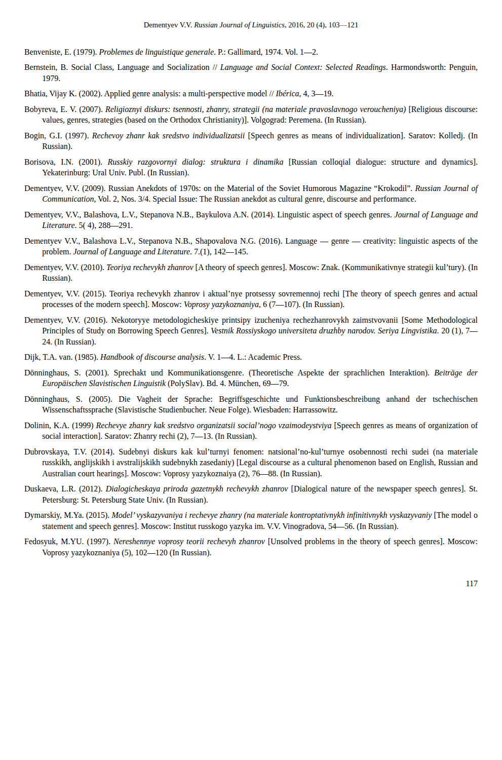Dementyev V.V. Russian Journal of Linguistics, 2016, 20 (4), 103—121
Benveniste, E. (1979). Problemes de linguistique generale. P.: Gallimard, 1974. Vol. 1—2.
Bernstein, B. Social Class, Language and Socialization // Language and Social Context: Selected Readings. Harmondsworth: Penguin, 1979.
Bhatia, Vijay K. (2002). Applied genre analysis: a multi-perspective model // Ibérica, 4, 3—19.
Bobyreva, E. V. (2007). Religioznyi diskurs: tsennosti, zhanry, strategii (na materiale pravoslavnogo veroucheniya) [Religious discourse: values, genres, strategies (based on the Orthodox Christianity)]. Volgograd: Peremena. (In Russian).
Bogin, G.I. (1997). Rechevoy zhanr kak sredstvo individualizatsii [Speech genres as means of individualization]. Saratov: Kolledj. (In Russian).
Borisova, I.N. (2001). Russkiy razgovornyi dialog: struktura i dinamika [Russian colloqial dialogue: structure and dynamics]. Yekaterinburg: Ural Univ. Publ. (In Russian).
Dementyev, V.V. (2009). Russian Anekdots of 1970s: on the Material of the Soviet Humorous Magazine “Krokodil”. Russian Journal of Communication, Vol. 2, Nos. 3/4. Special Issue: The Russian anekdot as cultural genre, discourse and performance.
Dementyev, V.V., Balashova, L.V., Stepanova N.B., Baykulova A.N. (2014). Linguistic aspect of speech genres. Journal of Language and Literature. 5( 4), 288—291.
Dementyev V.V., Balashova L.V., Stepanova N.B., Shapovalova N.G. (2016). Language — genre — creativity: linguistic aspects of the problem. Journal of Language and Literature. 7.(1), 142—145.
Dementyev, V.V. (2010). Teoriya rechevykh zhanrov [A theory of speech genres]. Moscow: Znak. (Kommunikativnye strategii kul’tury). (In Russian).
Dementyev, V.V. (2015). Teoriya rechevykh zhanrov i aktual’nye protsessy sovremennoj rechi [The theory of speech genres and actual processes of the modern speech]. Moscow: Voprosy yazykoznaniya, 6 (7—107). (In Russian).
Dementyev, V.V. (2016). Nekotoryye metodologicheskiye printsipy izucheniya rechezhanrovykh zaimstvovanii [Some Methodological Principles of Study on Borrowing Speech Genres]. Vestnik Rossiyskogo universiteta druzhby narodov. Seriya Lingvistika. 20 (1), 7—24. (In Russian).
Dijk, T.A. van. (1985). Handbook of discourse analysis. V. 1—4. L.: Academic Press.
Dönninghaus, S. (2001). Sprechakt und Kommunikationsgenre. (Theoretische Aspekte der sprachlichen Interaktion). Beiträge der Europäischen Slavistischen Linguistik (PolySlav). Bd. 4. München, 69—79.
Dönninghaus, S. (2005). Die Vagheit der Sprache: Begriffsgeschichte und Funktionsbeschreibung anhand der tschechischen Wissenschaftssprache (Slavistische Studienbucher. Neue Folge). Wiesbaden: Harrassowitz.
Dolinin, K.A. (1999) Rechevye zhanry kak sredstvo organizatsii social’nogo vzaimodeystviya [Speech genres as means of organization of social interaction]. Saratov: Zhanry rechi (2), 7—13. (In Russian).
Dubrovskaya, T.V. (2014). Sudebnyi diskurs kak kul’turnyi fenomen: natsional’no-kul’turnye osobennosti rechi sudei (na materiale russkikh, anglijskikh i avstralijskikh sudebnykh zasedaniy) [Legal discourse as a cultural phenomenon based on English, Russian and Australian court hearings]. Moscow: Voprosy yazykoznaiya (2), 76—88. (In Russian).
Duskaeva, L.R. (2012). Dialogicheskaya priroda gazetnykh rechevykh zhanrov [Dialogical nature of the newspaper speech genres]. St. Petersburg: St. Petersburg State Univ. (In Russian).
Dymarskiy, M.Ya. (2015). Model’ vyskazyvaniya i rechevye zhanry (na materiale kontroptativnykh infinitivnykh vyskazyvaniy [The model o statement and speech genres]. Moscow: Institut russkogo yazyka im. V.V. Vinogradova, 54—56. (In Russian).
Fedosyuk, M.YU. (1997). Nereshennye voprosy teorii rechevyh zhanrov [Unsolved problems in the theory of speech genres]. Moscow: Voprosy yazykoznaniya (5), 102—120 (In Russian).
117